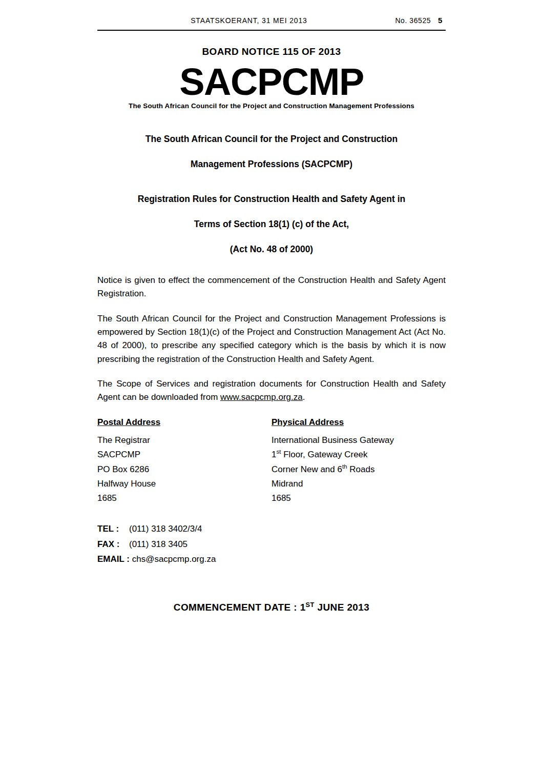STAATSKOERANT, 31 MEI 2013 No. 365255
BOARD NOTICE 115 OF 2013
SACPCMP
The South African Council for the Project and Construction Management Professions
The South African Council for the Project and Construction
Management Professions (SACPCMP)
Registration Rules for Construction Health and Safety Agent in
Terms of Section 18(1) (c) of the Act,
(Act No. 48 of 2000)
Notice is given to effect the commencement of the Construction Health and Safety Agent Registration.
The South African Council for the Project and Construction Management Professions is empowered by Section 18(1)(c) of the Project and Construction Management Act (Act No. 48 of 2000), to prescribe any specified category which is the basis by which it is now prescribing the registration of the Construction Health and Safety Agent.
The Scope of Services and registration documents for Construction Health and Safety Agent can be downloaded from www.sacpcmp.org.za.
| Postal Address | Physical Address |
| --- | --- |
| The Registrar | International Business Gateway |
| SACPCMP | 1 st Floor, Gateway Creek |
| PO Box 6286 | Corner New and 6 th Roads |
| Halfway House | Midrand |
| 1685 | 1685 |
TEL :(011) 318 3402/3/4
FAX :(011) 318 3405
EMAIL : chs@sacpcmp.org.za
COMMENCEMENT DATE : 1ST JUNE 2013